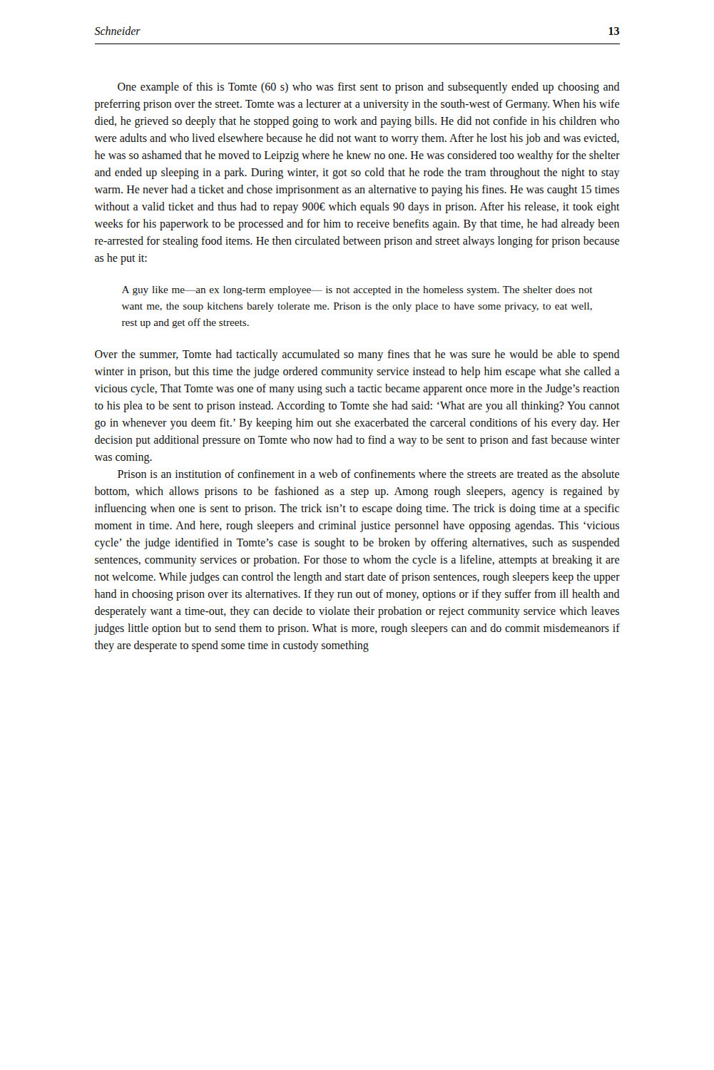Schneider 13
One example of this is Tomte (60 s) who was first sent to prison and subsequently ended up choosing and preferring prison over the street. Tomte was a lecturer at a university in the south-west of Germany. When his wife died, he grieved so deeply that he stopped going to work and paying bills. He did not confide in his children who were adults and who lived elsewhere because he did not want to worry them. After he lost his job and was evicted, he was so ashamed that he moved to Leipzig where he knew no one. He was considered too wealthy for the shelter and ended up sleeping in a park. During winter, it got so cold that he rode the tram throughout the night to stay warm. He never had a ticket and chose imprisonment as an alternative to paying his fines. He was caught 15 times without a valid ticket and thus had to repay 900€ which equals 90 days in prison. After his release, it took eight weeks for his paperwork to be processed and for him to receive benefits again. By that time, he had already been re-arrested for stealing food items. He then circulated between prison and street always longing for prison because as he put it:
A guy like me—an ex long-term employee— is not accepted in the homeless system. The shelter does not want me, the soup kitchens barely tolerate me. Prison is the only place to have some privacy, to eat well, rest up and get off the streets.
Over the summer, Tomte had tactically accumulated so many fines that he was sure he would be able to spend winter in prison, but this time the judge ordered community service instead to help him escape what she called a vicious cycle, That Tomte was one of many using such a tactic became apparent once more in the Judge’s reaction to his plea to be sent to prison instead. According to Tomte she had said: ‘What are you all thinking? You cannot go in whenever you deem fit.’ By keeping him out she exacerbated the carceral conditions of his every day. Her decision put additional pressure on Tomte who now had to find a way to be sent to prison and fast because winter was coming.
Prison is an institution of confinement in a web of confinements where the streets are treated as the absolute bottom, which allows prisons to be fashioned as a step up. Among rough sleepers, agency is regained by influencing when one is sent to prison. The trick isn’t to escape doing time. The trick is doing time at a specific moment in time. And here, rough sleepers and criminal justice personnel have opposing agendas. This ‘vicious cycle’ the judge identified in Tomte’s case is sought to be broken by offering alternatives, such as suspended sentences, community services or probation. For those to whom the cycle is a lifeline, attempts at breaking it are not welcome. While judges can control the length and start date of prison sentences, rough sleepers keep the upper hand in choosing prison over its alternatives. If they run out of money, options or if they suffer from ill health and desperately want a time-out, they can decide to violate their probation or reject community service which leaves judges little option but to send them to prison. What is more, rough sleepers can and do commit misdemeanors if they are desperate to spend some time in custody something